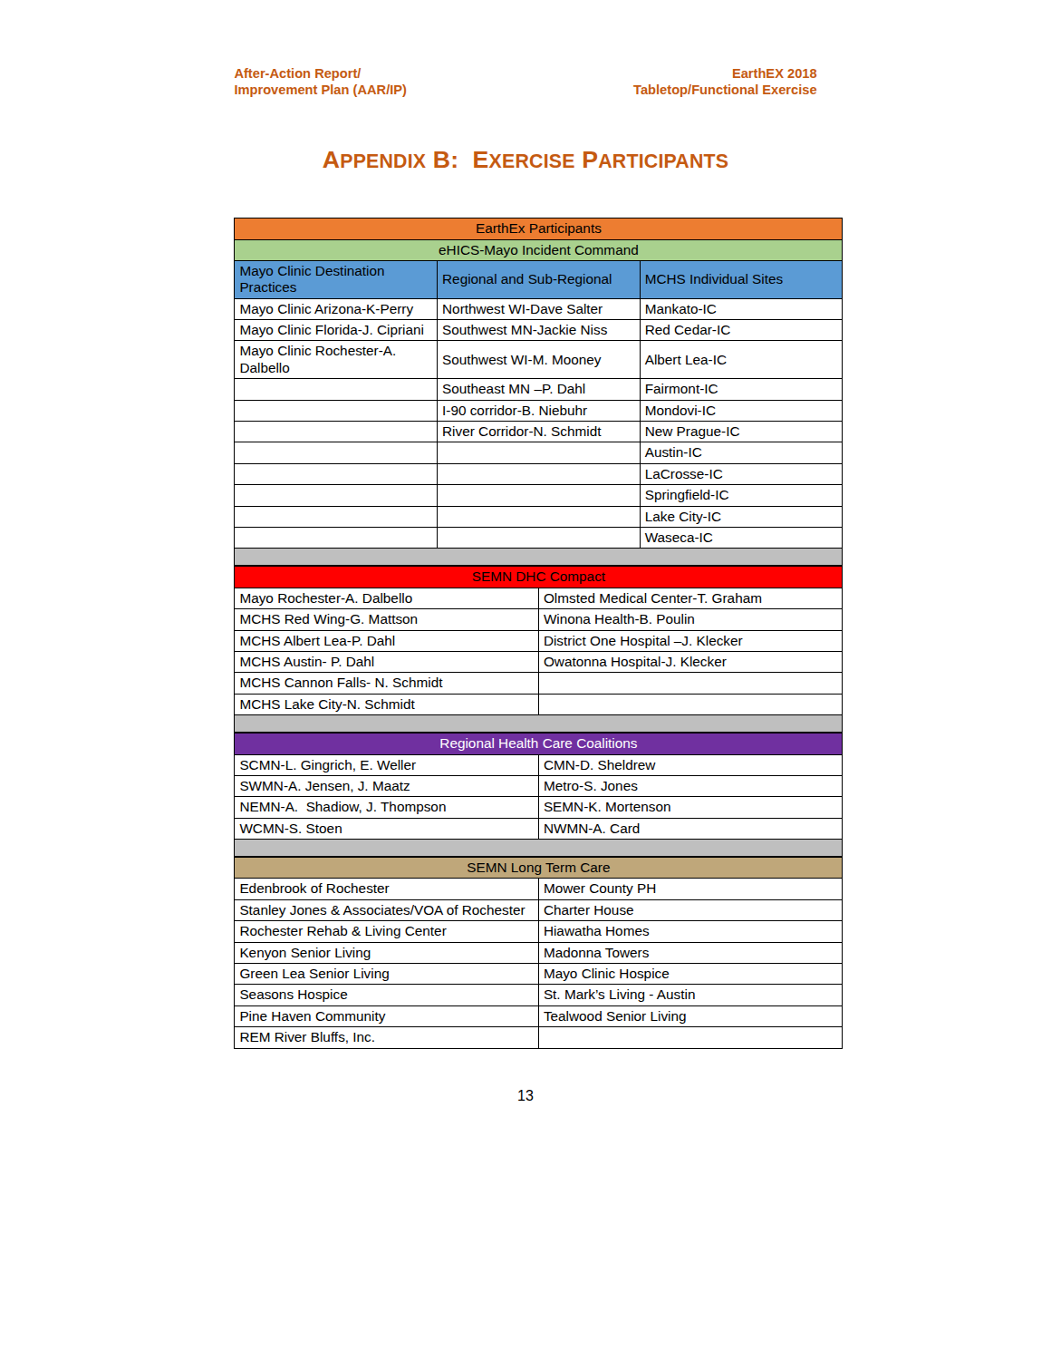| After-Action Report/ Improvement Plan (AAR/IP) | EarthEX 2018 Tabletop/Functional Exercise |
APPENDIX B: EXERCISE PARTICIPANTS
| EarthEx Participants |
| eHICS-Mayo Incident Command |
| Mayo Clinic Destination Practices | Regional and Sub-Regional | MCHS Individual Sites |
| Mayo Clinic Arizona-K-Perry | Northwest WI-Dave Salter | Mankato-IC |
| Mayo Clinic Florida-J. Cipriani | Southwest MN-Jackie Niss | Red Cedar-IC |
| Mayo Clinic Rochester-A. Dalbello | Southwest WI-M. Mooney | Albert Lea-IC |
| | Southeast MN –P. Dahl | Fairmont-IC |
| | I-90 corridor-B. Niebuhr | Mondovi-IC |
| | River Corridor-N. Schmidt | New Prague-IC |
| | | Austin-IC |
| | | LaCrosse-IC |
| | | Springfield-IC |
| | | Lake City-IC |
| | | Waseca-IC |
| SEMN DHC Compact |
| Mayo Rochester-A. Dalbello | Olmsted Medical Center-T. Graham |
| MCHS Red Wing-G. Mattson | Winona Health-B. Poulin |
| MCHS Albert Lea-P. Dahl | District One Hospital –J. Klecker |
| MCHS Austin- P. Dahl | Owatonna Hospital-J. Klecker |
| MCHS Cannon Falls- N. Schmidt | |
| MCHS Lake City-N. Schmidt | |
| Regional Health Care Coalitions |
| SCMN-L. Gingrich, E. Weller | CMN-D. Sheldrew |
| SWMN-A. Jensen, J. Maatz | Metro-S. Jones |
| NEMN-A. Shadiow, J. Thompson | SEMN-K. Mortenson |
| WCMN-S. Stoen | NWMN-A. Card |
| SEMN Long Term Care |
| Edenbrook of Rochester | Mower County PH |
| Stanley Jones & Associates/VOA of Rochester | Charter House |
| Rochester Rehab & Living Center | Hiawatha Homes |
| Kenyon Senior Living | Madonna Towers |
| Green Lea Senior Living | Mayo Clinic Hospice |
| Seasons Hospice | St. Mark’s Living - Austin |
| Pine Haven Community | Tealwood Senior Living |
| REM River Bluffs, Inc. | |
13